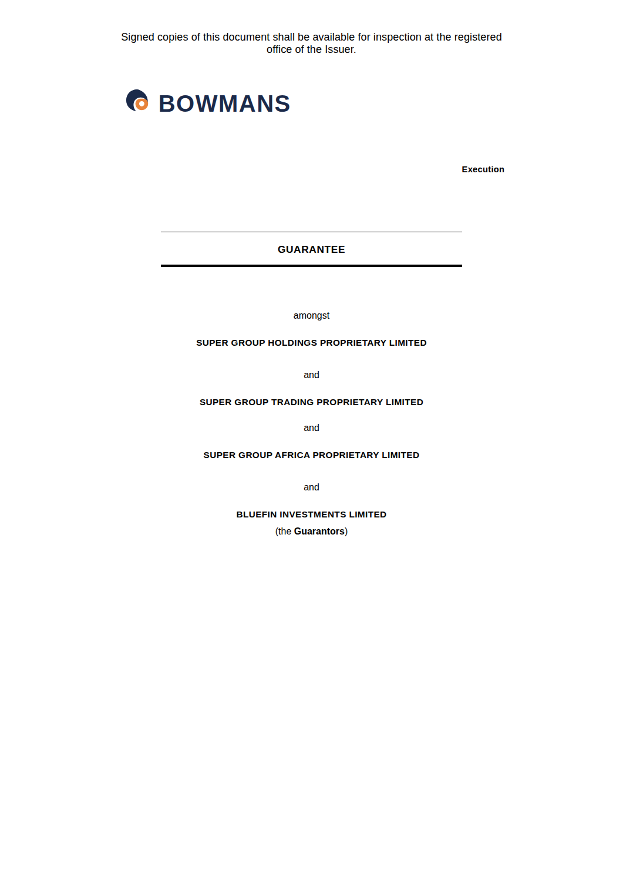Signed copies of this document shall be available for inspection at the registered office of the Issuer.
BOWMANS
Execution
GUARANTEE
amongst
SUPER GROUP HOLDINGS PROPRIETARY LIMITED
and
SUPER GROUP TRADING PROPRIETARY LIMITED
and
SUPER GROUP AFRICA PROPRIETARY LIMITED
and
BLUEFIN INVESTMENTS LIMITED
(the Guarantors)